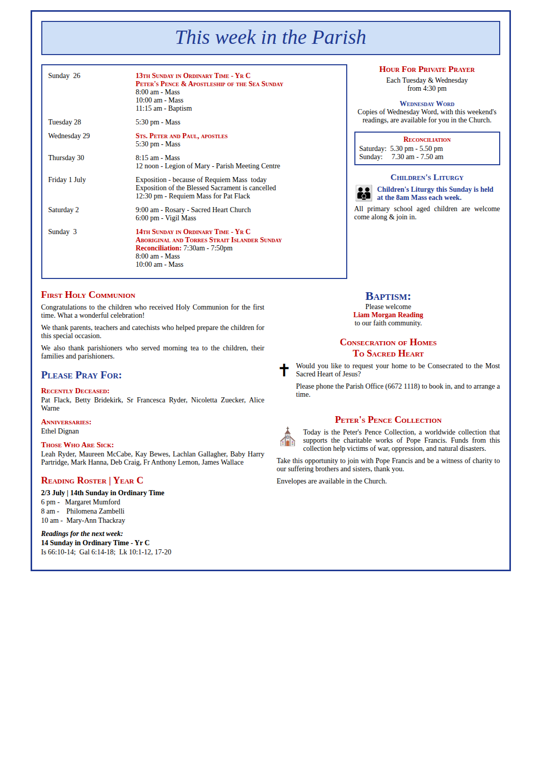This week in the Parish
| Sunday 26 | 13th Sunday in Ordinary Time - Yr C Peter's Pence & Apostleship of the Sea Sunday 8:00 am - Mass 10:00 am - Mass 11:15 am - Baptism |
| Tuesday 28 | 5:30 pm - Mass |
| Wednesday 29 | Sts. Peter and Paul, apostles 5:30 pm - Mass |
| Thursday 30 | 8:15 am - Mass 12 noon - Legion of Mary - Parish Meeting Centre |
| Friday 1 July | Exposition - because of Requiem Mass today Exposition of the Blessed Sacrament is cancelled 12:30 pm - Requiem Mass for Pat Flack |
| Saturday 2 | 9:00 am - Rosary - Sacred Heart Church 6:00 pm - Vigil Mass |
| Sunday 3 | 14th Sunday in Ordinary Time - Yr C Aboriginal and Torres Strait Islander Sunday Reconciliation: 7:30am - 7:50pm 8:00 am - Mass 10:00 am - Mass |
Hour For Private Prayer
Each Tuesday & Wednesday
from 4:30 pm
Wednesday Word
Copies of Wednesday Word, with this weekend's readings, are available for you in the Church.
Reconciliation
Saturday: 5.30 pm - 5.50 pm
Sunday: 7.30 am - 7.50 am
Children's Liturgy
👪
Children's Liturgy this Sunday is held at the 8am Mass each week.
All primary school aged children are welcome come along & join in.
First Holy Communion
Congratulations to the children who received Holy Communion for the first time. What a wonderful celebration!
We thank parents, teachers and catechists who helped prepare the children for this special occasion.
We also thank parishioners who served morning tea to the children, their families and parishioners.
Please Pray For:
Recently Deceased:
Pat Flack, Betty Bridekirk, Sr Francesca Ryder, Nicoletta Zuecker, Alice Warne
Anniversaries:
Ethel Dignan
Those Who Are Sick:
Leah Ryder, Maureen McCabe, Kay Bewes, Lachlan Gallagher, Baby Harry Partridge, Mark Hanna, Deb Craig, Fr Anthony Lemon, James Wallace
Reading Roster | Year C
2/3 July | 14th Sunday in Ordinary Time
6 pm - Margaret Mumford
8 am - Philomena Zambelli
10 am - Mary-Ann Thackray
Readings for the next week:
14 Sunday in Ordinary Time - Yr C
Is 66:10-14; Gal 6:14-18; Lk 10:1-12, 17-20
Baptism:
Please welcome
Liam Morgan Reading
to our faith community.
Consecration of Homes
To Sacred Heart
✝
Would you like to request your home to be Consecrated to the Most Sacred Heart of Jesus?
Please phone the Parish Office (6672 1118) to book in, and to arrange a time.
Peter's Pence Collection
⛪
Today is the Peter's Pence Collection, a worldwide collection that supports the charitable works of Pope Francis. Funds from this collection help victims of war, oppression, and natural disasters.
Take this opportunity to join with Pope Francis and be a witness of charity to our suffering brothers and sisters, thank you.
Envelopes are available in the Church.